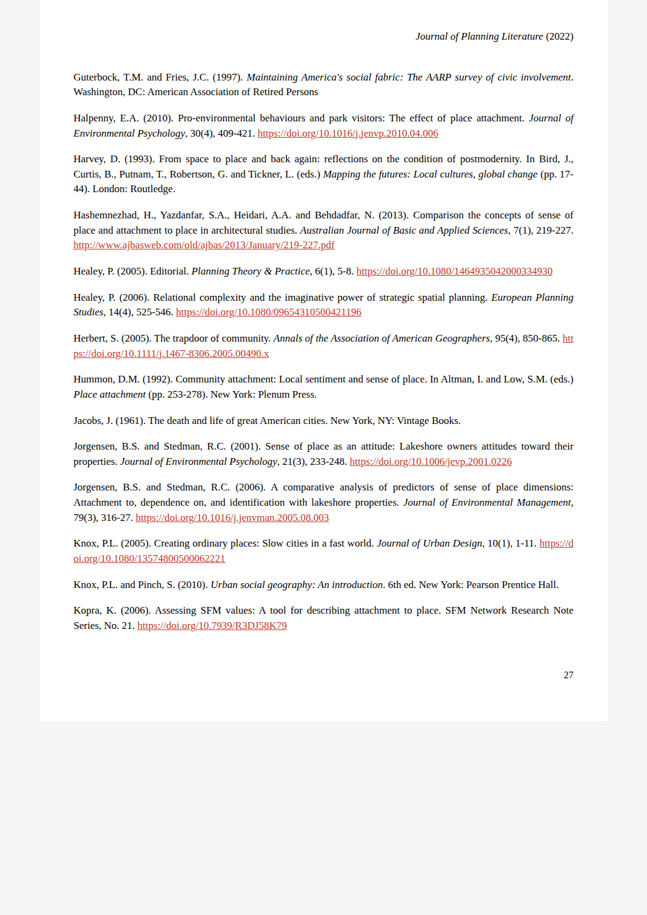Journal of Planning Literature (2022)
Guterbock, T.M. and Fries, J.C. (1997). Maintaining America's social fabric: The AARP survey of civic involvement. Washington, DC: American Association of Retired Persons
Halpenny, E.A. (2010). Pro-environmental behaviours and park visitors: The effect of place attachment. Journal of Environmental Psychology, 30(4), 409-421. https://doi.org/10.1016/j.jenvp.2010.04.006
Harvey, D. (1993). From space to place and back again: reflections on the condition of postmodernity. In Bird, J., Curtis, B., Putnam, T., Robertson, G. and Tickner, L. (eds.) Mapping the futures: Local cultures, global change (pp. 17-44). London: Routledge.
Hashemnezhad, H., Yazdanfar, S.A., Heidari, A.A. and Behdadfar, N. (2013). Comparison the concepts of sense of place and attachment to place in architectural studies. Australian Journal of Basic and Applied Sciences, 7(1), 219-227. http://www.ajbasweb.com/old/ajbas/2013/January/219-227.pdf
Healey, P. (2005). Editorial. Planning Theory & Practice, 6(1), 5-8. https://doi.org/10.1080/1464935042000334930
Healey, P. (2006). Relational complexity and the imaginative power of strategic spatial planning. European Planning Studies, 14(4), 525-546. https://doi.org/10.1080/09654310500421196
Herbert, S. (2005). The trapdoor of community. Annals of the Association of American Geographers, 95(4), 850-865. https://doi.org/10.1111/j.1467-8306.2005.00490.x
Hummon, D.M. (1992). Community attachment: Local sentiment and sense of place. In Altman, I. and Low, S.M. (eds.) Place attachment (pp. 253-278). New York: Plenum Press.
Jacobs, J. (1961). The death and life of great American cities. New York, NY: Vintage Books.
Jorgensen, B.S. and Stedman, R.C. (2001). Sense of place as an attitude: Lakeshore owners attitudes toward their properties. Journal of Environmental Psychology, 21(3), 233-248. https://doi.org/10.1006/jevp.2001.0226
Jorgensen, B.S. and Stedman, R.C. (2006). A comparative analysis of predictors of sense of place dimensions: Attachment to, dependence on, and identification with lakeshore properties. Journal of Environmental Management, 79(3), 316-27. https://doi.org/10.1016/j.jenvman.2005.08.003
Knox, P.L. (2005). Creating ordinary places: Slow cities in a fast world. Journal of Urban Design, 10(1), 1-11. https://doi.org/10.1080/13574800500062221
Knox, P.L. and Pinch, S. (2010). Urban social geography: An introduction. 6th ed. New York: Pearson Prentice Hall.
Kopra, K. (2006). Assessing SFM values: A tool for describing attachment to place. SFM Network Research Note Series, No. 21. https://doi.org/10.7939/R3DJ58K79
27